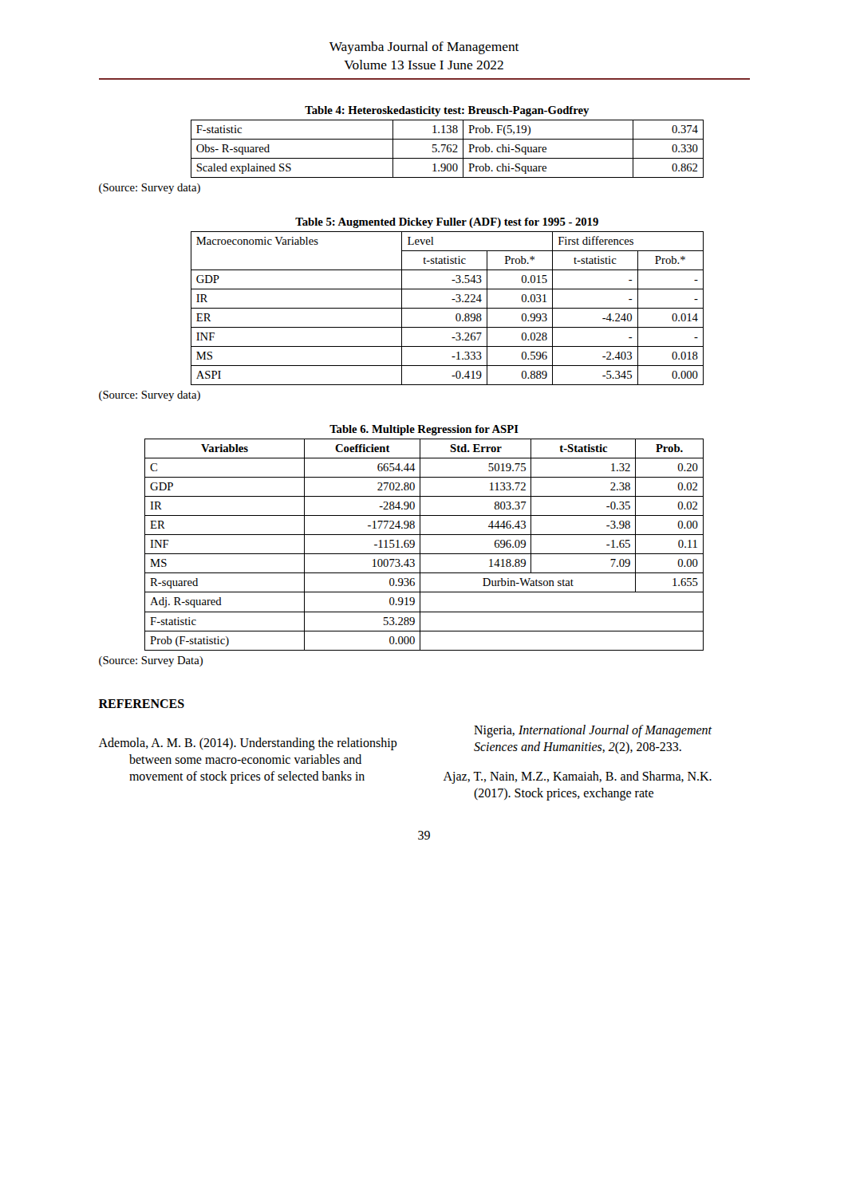Wayamba Journal of Management
Volume 13 Issue I June 2022
Table 4: Heteroskedasticity test: Breusch-Pagan-Godfrey
| F-statistic | 1.138 | Prob. F(5,19) | 0.374 |
| Obs- R-squared | 5.762 | Prob. chi-Square | 0.330 |
| Scaled explained SS | 1.900 | Prob. chi-Square | 0.862 |
(Source: Survey data)
Table 5: Augmented Dickey Fuller (ADF) test for 1995 - 2019
| Macroeconomic Variables | Level | First differences |
| t-statistic | Prob.* | t-statistic | Prob.* |
| GDP | -3.543 | 0.015 | - | - |
| IR | -3.224 | 0.031 | - | - |
| ER | 0.898 | 0.993 | -4.240 | 0.014 |
| INF | -3.267 | 0.028 | - | - |
| MS | -1.333 | 0.596 | -2.403 | 0.018 |
| ASPI | -0.419 | 0.889 | -5.345 | 0.000 |
(Source: Survey data)
Table 6. Multiple Regression for ASPI
| Variables | Coefficient | Std. Error | t-Statistic | Prob. |
| C | 6654.44 | 5019.75 | 1.32 | 0.20 |
| GDP | 2702.80 | 1133.72 | 2.38 | 0.02 |
| IR | -284.90 | 803.37 | -0.35 | 0.02 |
| ER | -17724.98 | 4446.43 | -3.98 | 0.00 |
| INF | -1151.69 | 696.09 | -1.65 | 0.11 |
| MS | 10073.43 | 1418.89 | 7.09 | 0.00 |
| R-squared | 0.936 | Durbin-Watson stat | 1.655 |
| Adj. R-squared | 0.919 | |
| F-statistic | 53.289 | |
| Prob (F-statistic) | 0.000 | |
(Source: Survey Data)
REFERENCES
Ademola, A. M. B. (2014). Understanding the relationship between some macro-economic variables and movement of stock prices of selected banks in Nigeria, International Journal of Management Sciences and Humanities, 2(2), 208-233.
Ajaz, T., Nain, M.Z., Kamaiah, B. and Sharma, N.K. (2017). Stock prices, exchange rate
39